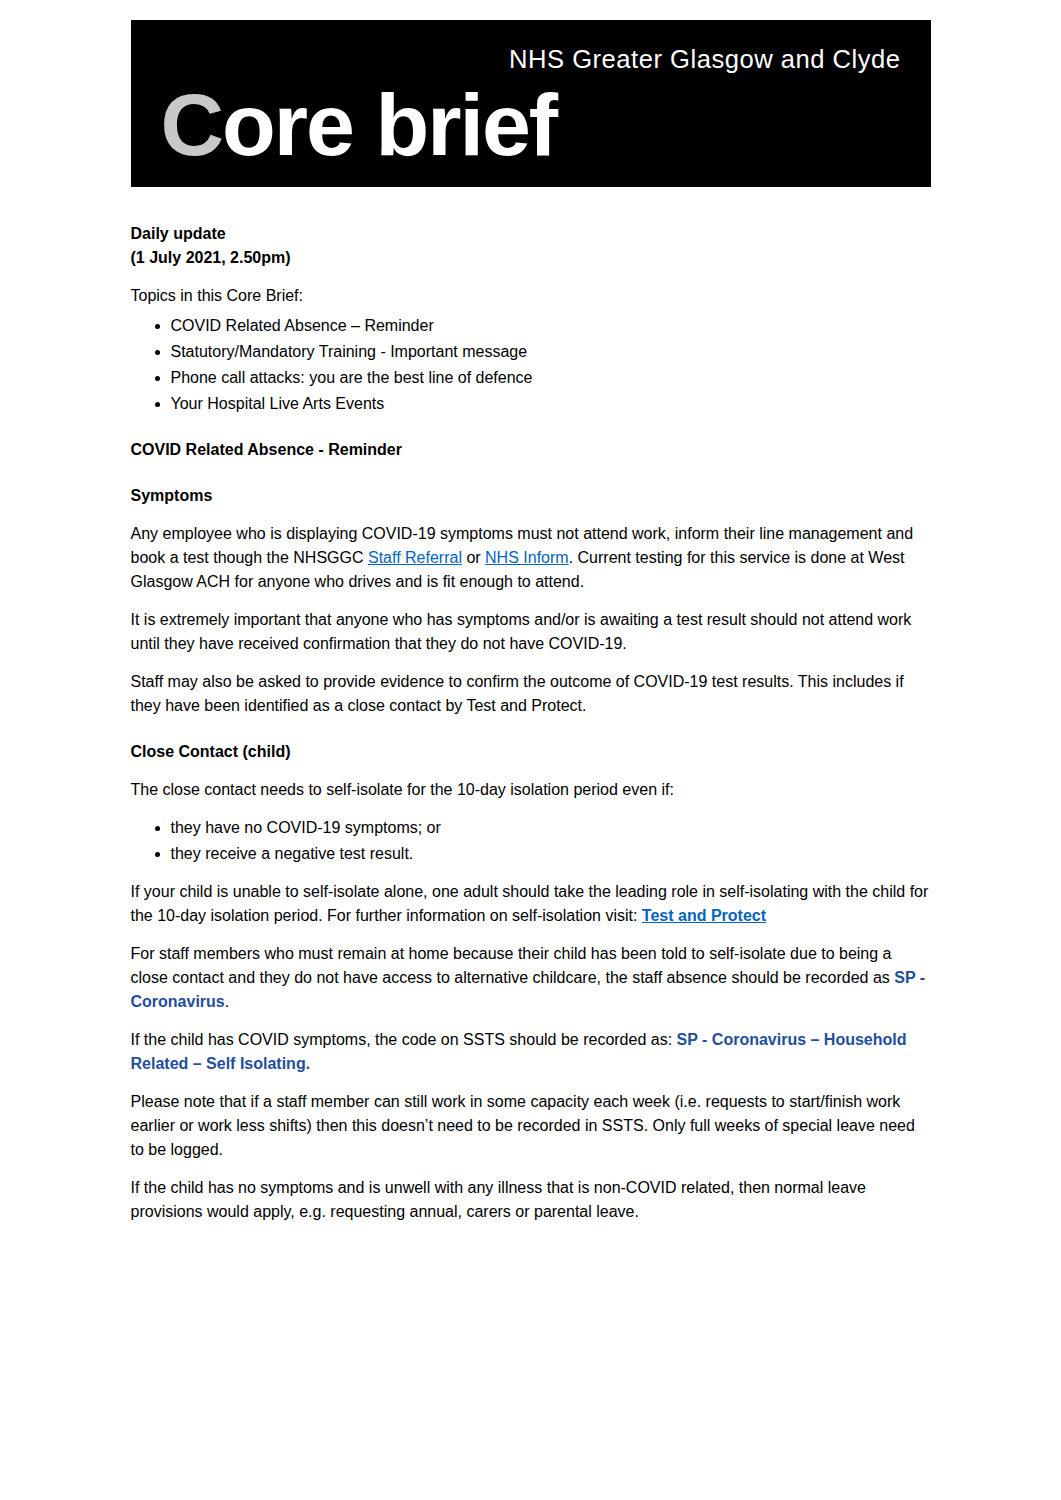NHS Greater Glasgow and Clyde
Core brief
Daily update
(1 July 2021, 2.50pm)
Topics in this Core Brief:
COVID Related Absence – Reminder
Statutory/Mandatory Training - Important message
Phone call attacks: you are the best line of defence
Your Hospital Live Arts Events
COVID Related Absence - Reminder
Symptoms
Any employee who is displaying COVID-19 symptoms must not attend work, inform their line management and book a test though the NHSGGC Staff Referral or NHS Inform. Current testing for this service is done at West Glasgow ACH for anyone who drives and is fit enough to attend.
It is extremely important that anyone who has symptoms and/or is awaiting a test result should not attend work until they have received confirmation that they do not have COVID-19.
Staff may also be asked to provide evidence to confirm the outcome of COVID-19 test results. This includes if they have been identified as a close contact by Test and Protect.
Close Contact (child)
The close contact needs to self-isolate for the 10-day isolation period even if:
they have no COVID-19 symptoms; or
they receive a negative test result.
If your child is unable to self-isolate alone, one adult should take the leading role in self-isolating with the child for the 10-day isolation period. For further information on self-isolation visit: Test and Protect
For staff members who must remain at home because their child has been told to self-isolate due to being a close contact and they do not have access to alternative childcare, the staff absence should be recorded as SP - Coronavirus.
If the child has COVID symptoms, the code on SSTS should be recorded as: SP - Coronavirus – Household Related – Self Isolating.
Please note that if a staff member can still work in some capacity each week (i.e. requests to start/finish work earlier or work less shifts) then this doesn’t need to be recorded in SSTS. Only full weeks of special leave need to be logged.
If the child has no symptoms and is unwell with any illness that is non-COVID related, then normal leave provisions would apply, e.g. requesting annual, carers or parental leave.